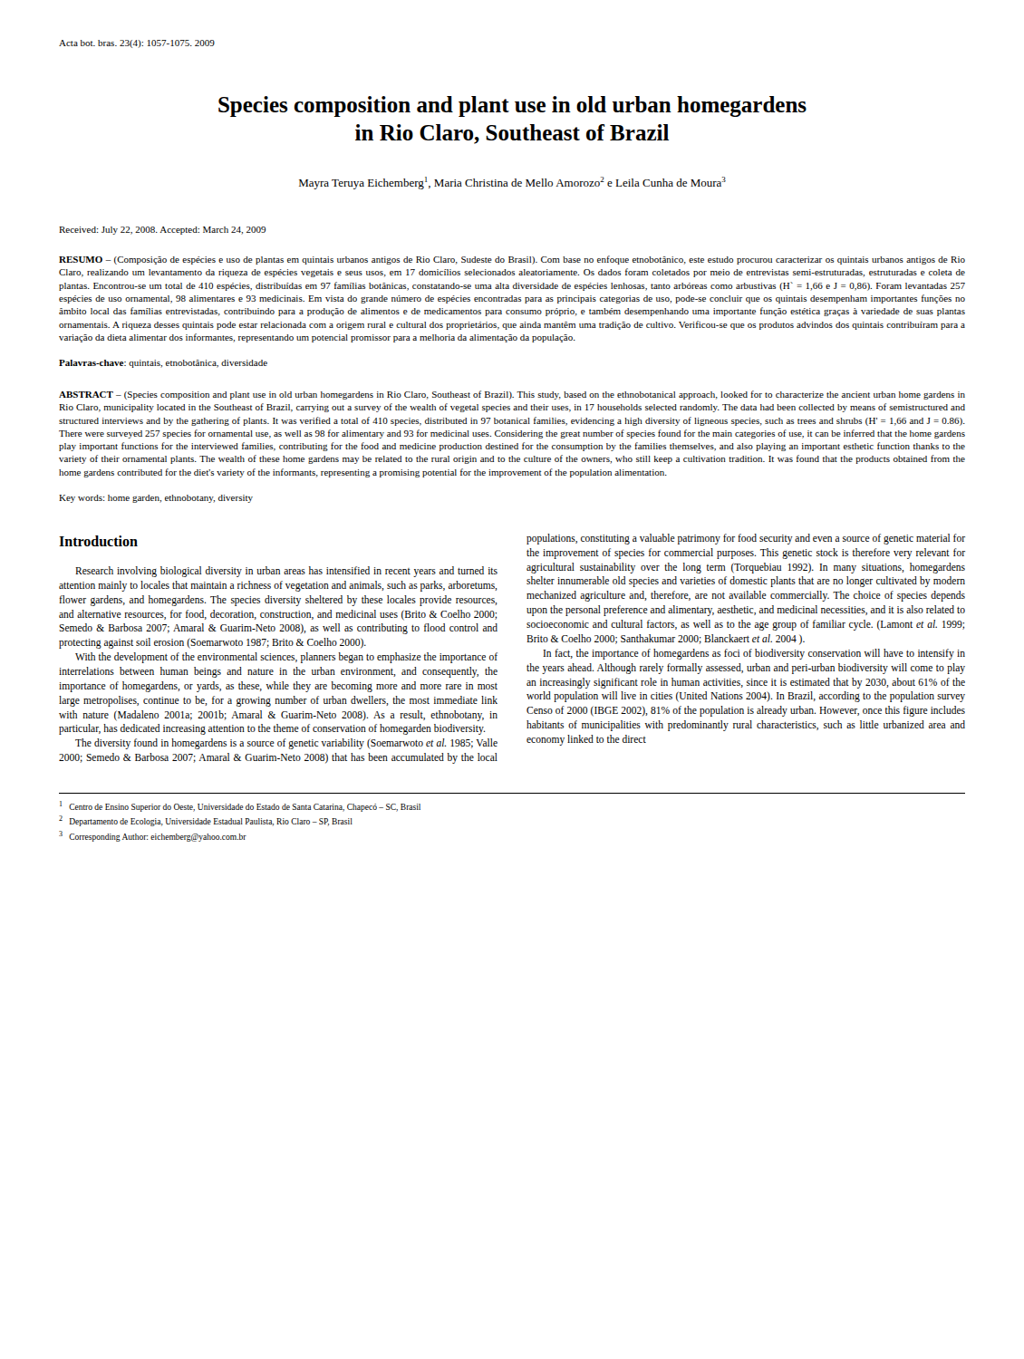Acta bot. bras. 23(4): 1057-1075. 2009
Species composition and plant use in old urban homegardens
in Rio Claro, Southeast of Brazil
Mayra Teruya Eichemberg1, Maria Christina de Mello Amorozo2 e Leila Cunha de Moura3
Received: July 22, 2008. Accepted: March 24, 2009
RESUMO – (Composição de espécies e uso de plantas em quintais urbanos antigos de Rio Claro, Sudeste do Brasil). Com base no enfoque etnobotânico, este estudo procurou caracterizar os quintais urbanos antigos de Rio Claro, realizando um levantamento da riqueza de espécies vegetais e seus usos, em 17 domicílios selecionados aleatoriamente. Os dados foram coletados por meio de entrevistas semi-estruturadas, estruturadas e coleta de plantas. Encontrou-se um total de 410 espécies, distribuídas em 97 famílias botânicas, constatando-se uma alta diversidade de espécies lenhosas, tanto arbóreas como arbustivas (H` = 1,66 e J = 0,86). Foram levantadas 257 espécies de uso ornamental, 98 alimentares e 93 medicinais. Em vista do grande número de espécies encontradas para as principais categorias de uso, pode-se concluir que os quintais desempenham importantes funções no âmbito local das famílias entrevistadas, contribuindo para a produção de alimentos e de medicamentos para consumo próprio, e também desempenhando uma importante função estética graças à variedade de suas plantas ornamentais. A riqueza desses quintais pode estar relacionada com a origem rural e cultural dos proprietários, que ainda mantêm uma tradição de cultivo. Verificou-se que os produtos advindos dos quintais contribuíram para a variação da dieta alimentar dos informantes, representando um potencial promissor para a melhoria da alimentação da população.
Palavras-chave: quintais, etnobotânica, diversidade
ABSTRACT – (Species composition and plant use in old urban homegardens in Rio Claro, Southeast of Brazil). This study, based on the ethnobotanical approach, looked for to characterize the ancient urban home gardens in Rio Claro, municipality located in the Southeast of Brazil, carrying out a survey of the wealth of vegetal species and their uses, in 17 households selected randomly. The data had been collected by means of semistructured and structured interviews and by the gathering of plants. It was verified a total of 410 species, distributed in 97 botanical families, evidencing a high diversity of ligneous species, such as trees and shrubs (H' = 1,66 and J = 0.86). There were surveyed 257 species for ornamental use, as well as 98 for alimentary and 93 for medicinal uses. Considering the great number of species found for the main categories of use, it can be inferred that the home gardens play important functions for the interviewed families, contributing for the food and medicine production destined for the consumption by the families themselves, and also playing an important esthetic function thanks to the variety of their ornamental plants. The wealth of these home gardens may be related to the rural origin and to the culture of the owners, who still keep a cultivation tradition. It was found that the products obtained from the home gardens contributed for the diet's variety of the informants, representing a promising potential for the improvement of the population alimentation.
Key words: home garden, ethnobotany, diversity
Introduction
Research involving biological diversity in urban areas has intensified in recent years and turned its attention mainly to locales that maintain a richness of vegetation and animals, such as parks, arboretums, flower gardens, and homegardens. The species diversity sheltered by these locales provide resources, and alternative resources, for food, decoration, construction, and medicinal uses (Brito & Coelho 2000; Semedo & Barbosa 2007; Amaral & Guarim-Neto 2008), as well as contributing to flood control and protecting against soil erosion (Soemarwoto 1987; Brito & Coelho 2000).
With the development of the environmental sciences, planners began to emphasize the importance of interrelations between human beings and nature in the urban environment, and consequently, the importance of homegardens, or yards, as these, while they are becoming more and more rare in most large metropolises, continue to be, for a growing number of urban dwellers, the most immediate link with nature (Madaleno 2001a; 2001b; Amaral & Guarim-Neto 2008). As a result, ethnobotany, in particular, has dedicated increasing attention to the theme of conservation of homegarden biodiversity.
The diversity found in homegardens is a source of genetic variability (Soemarwoto et al. 1985; Valle 2000; Semedo & Barbosa 2007; Amaral & Guarim-Neto 2008) that has been accumulated by the local populations, constituting a valuable patrimony for food security and even a source of genetic material for the improvement of species for commercial purposes. This genetic stock is therefore very relevant for agricultural sustainability over the long term (Torquebiau 1992). In many situations, homegardens shelter innumerable old species and varieties of domestic plants that are no longer cultivated by modern mechanized agriculture and, therefore, are not available commercially. The choice of species depends upon the personal preference and alimentary, aesthetic, and medicinal necessities, and it is also related to socioeconomic and cultural factors, as well as to the age group of familiar cycle. (Lamont et al. 1999; Brito & Coelho 2000; Santhakumar 2000; Blanckaert et al. 2004 ).
In fact, the importance of homegardens as foci of biodiversity conservation will have to intensify in the years ahead. Although rarely formally assessed, urban and peri-urban biodiversity will come to play an increasingly significant role in human activities, since it is estimated that by 2030, about 61% of the world population will live in cities (United Nations 2004). In Brazil, according to the population survey Censo of 2000 (IBGE 2002), 81% of the population is already urban. However, once this figure includes habitants of municipalities with predominantly rural characteristics, such as little urbanized area and economy linked to the direct
1 Centro de Ensino Superior do Oeste, Universidade do Estado de Santa Catarina, Chapecó – SC, Brasil
2 Departamento de Ecologia, Universidade Estadual Paulista, Rio Claro – SP, Brasil
3 Corresponding Author: eichemberg@yahoo.com.br